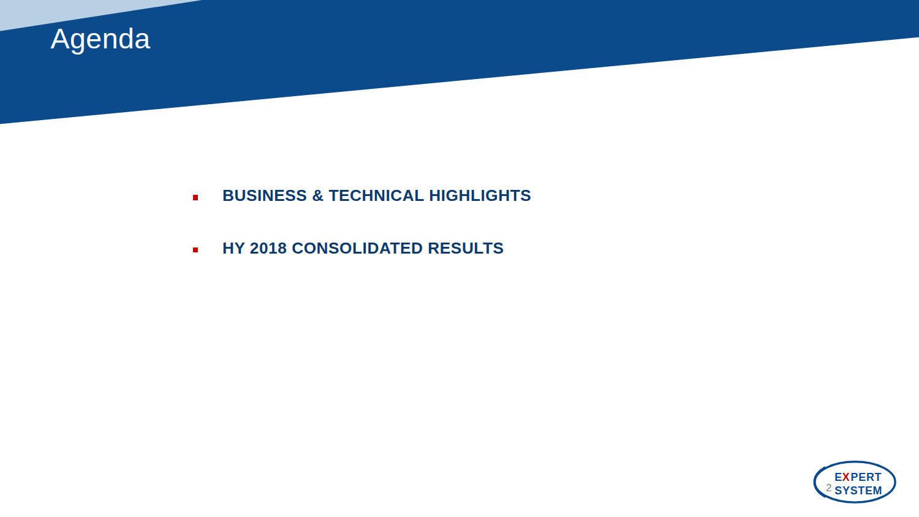Agenda
BUSINESS & TECHNICAL HIGHLIGHTS
HY 2018 CONSOLIDATED RESULTS
2
E X PERT SYSTEM